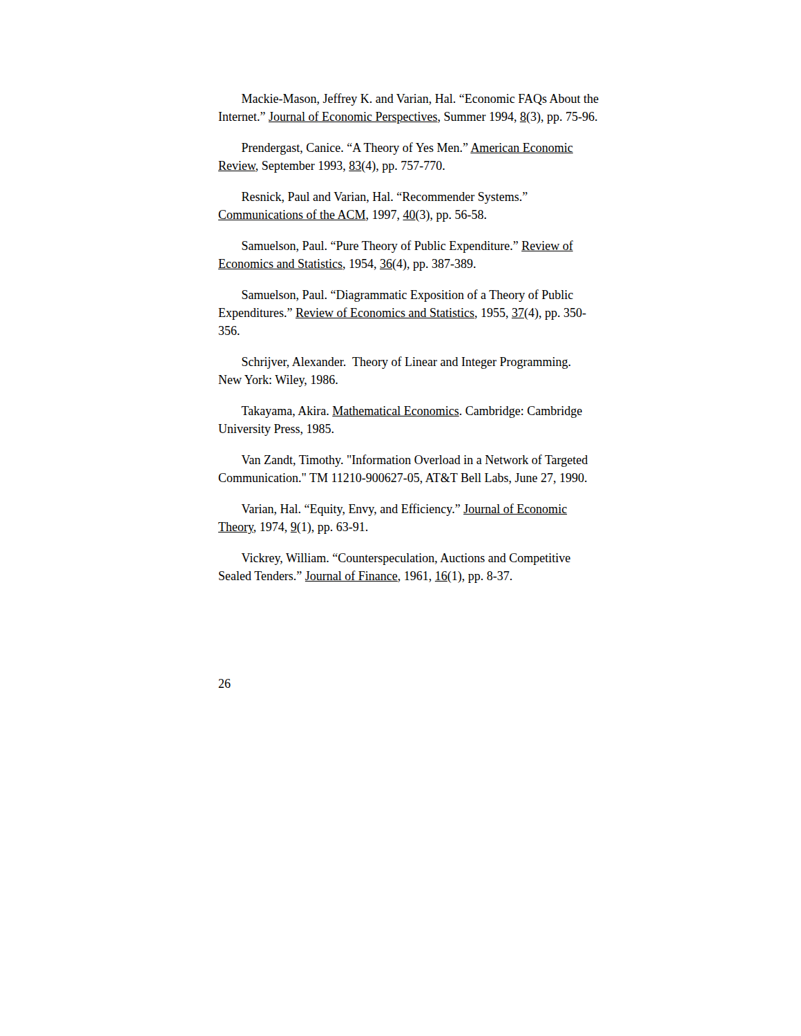Mackie-Mason, Jeffrey K. and Varian, Hal. “Economic FAQs About the Internet.” Journal of Economic Perspectives, Summer 1994, 8(3), pp. 75-96.
Prendergast, Canice. “A Theory of Yes Men.” American Economic Review, September 1993, 83(4), pp. 757-770.
Resnick, Paul and Varian, Hal. “Recommender Systems.” Communications of the ACM, 1997, 40(3), pp. 56-58.
Samuelson, Paul. “Pure Theory of Public Expenditure.” Review of Economics and Statistics, 1954, 36(4), pp. 387-389.
Samuelson, Paul. “Diagrammatic Exposition of a Theory of Public Expenditures.” Review of Economics and Statistics, 1955, 37(4), pp. 350-356.
Schrijver, Alexander. Theory of Linear and Integer Programming. New York: Wiley, 1986.
Takayama, Akira. Mathematical Economics. Cambridge: Cambridge University Press, 1985.
Van Zandt, Timothy. "Information Overload in a Network of Targeted Communication." TM 11210-900627-05, AT&T Bell Labs, June 27, 1990.
Varian, Hal. “Equity, Envy, and Efficiency.” Journal of Economic Theory, 1974, 9(1), pp. 63-91.
Vickrey, William. “Counterspeculation, Auctions and Competitive Sealed Tenders.” Journal of Finance, 1961, 16(1), pp. 8-37.
26